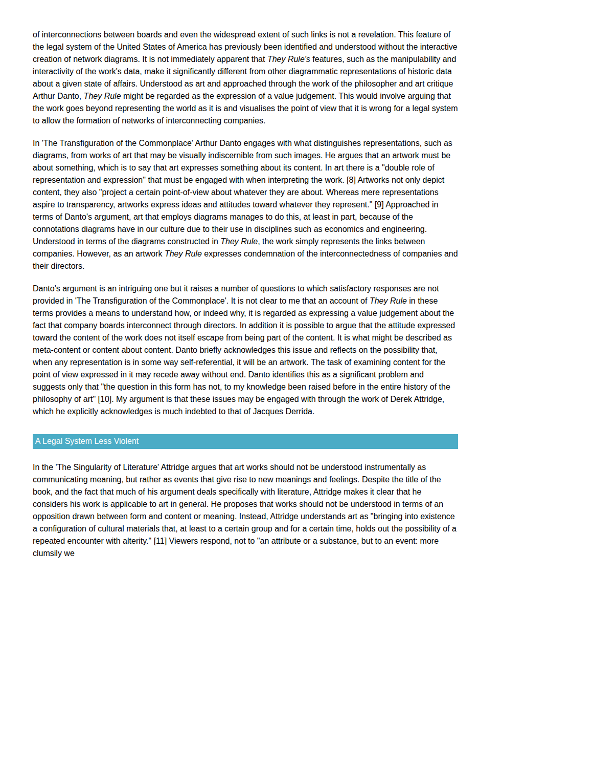of interconnections between boards and even the widespread extent of such links is not a revelation. This feature of the legal system of the United States of America has previously been identified and understood without the interactive creation of network diagrams. It is not immediately apparent that They Rule's features, such as the manipulability and interactivity of the work's data, make it significantly different from other diagrammatic representations of historic data about a given state of affairs. Understood as art and approached through the work of the philosopher and art critique Arthur Danto, They Rule might be regarded as the expression of a value judgement. This would involve arguing that the work goes beyond representing the world as it is and visualises the point of view that it is wrong for a legal system to allow the formation of networks of interconnecting companies.
In 'The Transfiguration of the Commonplace' Arthur Danto engages with what distinguishes representations, such as diagrams, from works of art that may be visually indiscernible from such images. He argues that an artwork must be about something, which is to say that art expresses something about its content. In art there is a "double role of representation and expression" that must be engaged with when interpreting the work. [8] Artworks not only depict content, they also "project a certain point-of-view about whatever they are about. Whereas mere representations aspire to transparency, artworks express ideas and attitudes toward whatever they represent." [9] Approached in terms of Danto's argument, art that employs diagrams manages to do this, at least in part, because of the connotations diagrams have in our culture due to their use in disciplines such as economics and engineering. Understood in terms of the diagrams constructed in They Rule, the work simply represents the links between companies. However, as an artwork They Rule expresses condemnation of the interconnectedness of companies and their directors.
Danto's argument is an intriguing one but it raises a number of questions to which satisfactory responses are not provided in 'The Transfiguration of the Commonplace'. It is not clear to me that an account of They Rule in these terms provides a means to understand how, or indeed why, it is regarded as expressing a value judgement about the fact that company boards interconnect through directors. In addition it is possible to argue that the attitude expressed toward the content of the work does not itself escape from being part of the content. It is what might be described as meta-content or content about content. Danto briefly acknowledges this issue and reflects on the possibility that, when any representation is in some way self-referential, it will be an artwork. The task of examining content for the point of view expressed in it may recede away without end. Danto identifies this as a significant problem and suggests only that "the question in this form has not, to my knowledge been raised before in the entire history of the philosophy of art" [10]. My argument is that these issues may be engaged with through the work of Derek Attridge, which he explicitly acknowledges is much indebted to that of Jacques Derrida.
A Legal System Less Violent
In the 'The Singularity of Literature' Attridge argues that art works should not be understood instrumentally as communicating meaning, but rather as events that give rise to new meanings and feelings. Despite the title of the book, and the fact that much of his argument deals specifically with literature, Attridge makes it clear that he considers his work is applicable to art in general. He proposes that works should not be understood in terms of an opposition drawn between form and content or meaning. Instead, Attridge understands art as "bringing into existence a configuration of cultural materials that, at least to a certain group and for a certain time, holds out the possibility of a repeated encounter with alterity." [11] Viewers respond, not to "an attribute or a substance, but to an event: more clumsily we